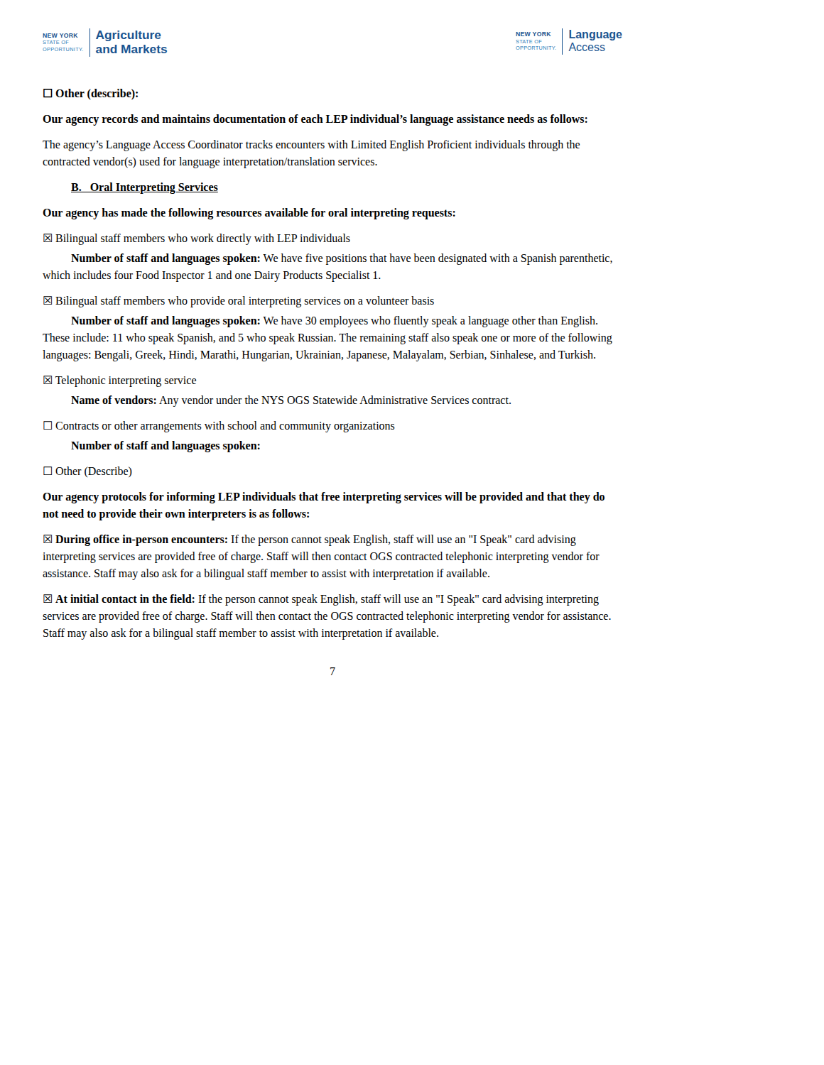NEW YORK
STATE OF
OPPORTUNITY.
Agriculture
and Markets
NEW YORK
STATE OF
OPPORTUNITY.
Language
Access
☐ Other (describe):
Our agency records and maintains documentation of each LEP individual’s language assistance needs as follows:
The agency’s Language Access Coordinator tracks encounters with Limited English Proficient individuals through the contracted vendor(s) used for language interpretation/translation services.
B. Oral Interpreting Services
Our agency has made the following resources available for oral interpreting requests:
☒ Bilingual staff members who work directly with LEP individuals
Number of staff and languages spoken: We have five positions that have been designated with a Spanish parenthetic, which includes four Food Inspector 1 and one Dairy Products Specialist 1.
☒ Bilingual staff members who provide oral interpreting services on a volunteer basis
Number of staff and languages spoken: We have 30 employees who fluently speak a language other than English. These include: 11 who speak Spanish, and 5 who speak Russian. The remaining staff also speak one or more of the following languages: Bengali, Greek, Hindi, Marathi, Hungarian, Ukrainian, Japanese, Malayalam, Serbian, Sinhalese, and Turkish.
☒ Telephonic interpreting service
Name of vendors: Any vendor under the NYS OGS Statewide Administrative Services contract.
☐ Contracts or other arrangements with school and community organizations
Number of staff and languages spoken:
☐ Other (Describe)
Our agency protocols for informing LEP individuals that free interpreting services will be provided and that they do not need to provide their own interpreters is as follows:
☒ During office in-person encounters: If the person cannot speak English, staff will use an "I Speak" card advising interpreting services are provided free of charge. Staff will then contact OGS contracted telephonic interpreting vendor for assistance. Staff may also ask for a bilingual staff member to assist with interpretation if available.
☒ At initial contact in the field: If the person cannot speak English, staff will use an "I Speak" card advising interpreting services are provided free of charge. Staff will then contact the OGS contracted telephonic interpreting vendor for assistance. Staff may also ask for a bilingual staff member to assist with interpretation if available.
7